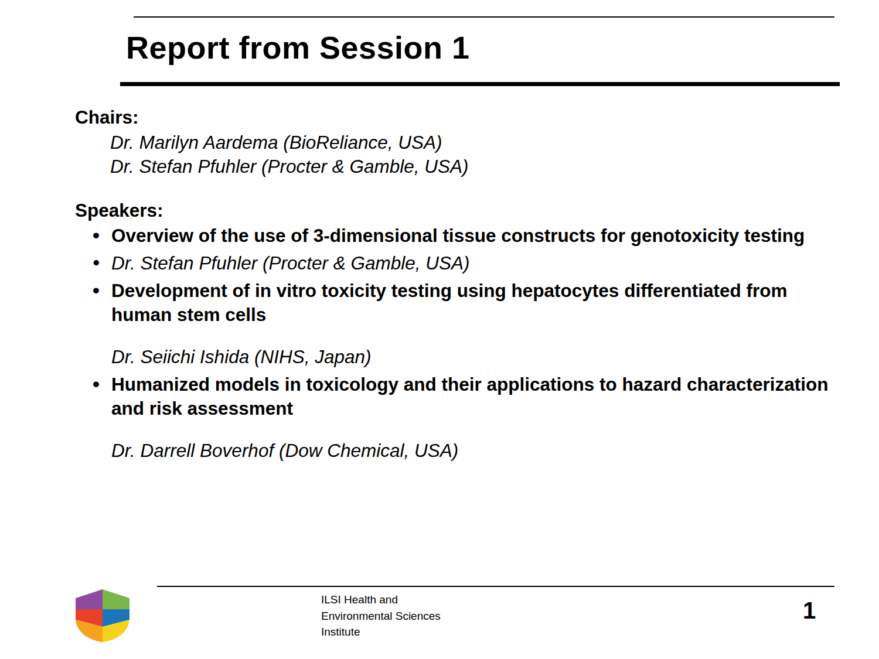Report from Session 1
Chairs:
Dr. Marilyn Aardema (BioReliance, USA)
Dr. Stefan Pfuhler (Procter & Gamble, USA)
Speakers:
Overview of the use of 3-dimensional tissue constructs for genotoxicity testing
Dr. Stefan Pfuhler (Procter & Gamble, USA)
Development of in vitro toxicity testing using hepatocytes differentiated from human stem cells
Dr. Seiichi Ishida (NIHS, Japan)
Humanized models in toxicology and their applications to hazard characterization and risk assessment
Dr. Darrell Boverhof (Dow Chemical, USA)
ILSI Health and
Environmental Sciences
Institute
1